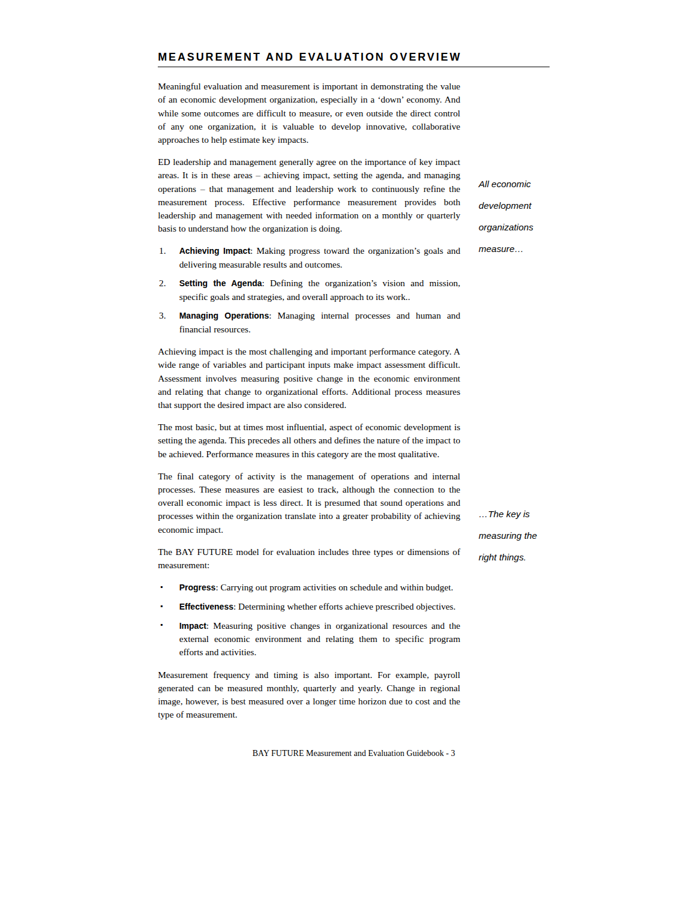Measurement and Evaluation Overview
Meaningful evaluation and measurement is important in demonstrating the value of an economic development organization, especially in a ‘down’ economy. And while some outcomes are difficult to measure, or even outside the direct control of any one organization, it is valuable to develop innovative, collaborative approaches to help estimate key impacts.
ED leadership and management generally agree on the importance of key impact areas. It is in these areas – achieving impact, setting the agenda, and managing operations – that management and leadership work to continuously refine the measurement process. Effective performance measurement provides both leadership and management with needed information on a monthly or quarterly basis to understand how the organization is doing.
Achieving Impact: Making progress toward the organization’s goals and delivering measurable results and outcomes.
Setting the Agenda: Defining the organization’s vision and mission, specific goals and strategies, and overall approach to its work..
Managing Operations: Managing internal processes and human and financial resources.
Achieving impact is the most challenging and important performance category. A wide range of variables and participant inputs make impact assessment difficult. Assessment involves measuring positive change in the economic environment and relating that change to organizational efforts. Additional process measures that support the desired impact are also considered.
The most basic, but at times most influential, aspect of economic development is setting the agenda. This precedes all others and defines the nature of the impact to be achieved. Performance measures in this category are the most qualitative.
The final category of activity is the management of operations and internal processes. These measures are easiest to track, although the connection to the overall economic impact is less direct. It is presumed that sound operations and processes within the organization translate into a greater probability of achieving economic impact.
The BAY FUTURE model for evaluation includes three types or dimensions of measurement:
Progress: Carrying out program activities on schedule and within budget.
Effectiveness: Determining whether efforts achieve prescribed objectives.
Impact: Measuring positive changes in organizational resources and the external economic environment and relating them to specific program efforts and activities.
Measurement frequency and timing is also important. For example, payroll generated can be measured monthly, quarterly and yearly. Change in regional image, however, is best measured over a longer time horizon due to cost and the type of measurement.
All economic development organizations measure…
…The key is measuring the right things.
BAY FUTURE Measurement and Evaluation Guidebook - 3